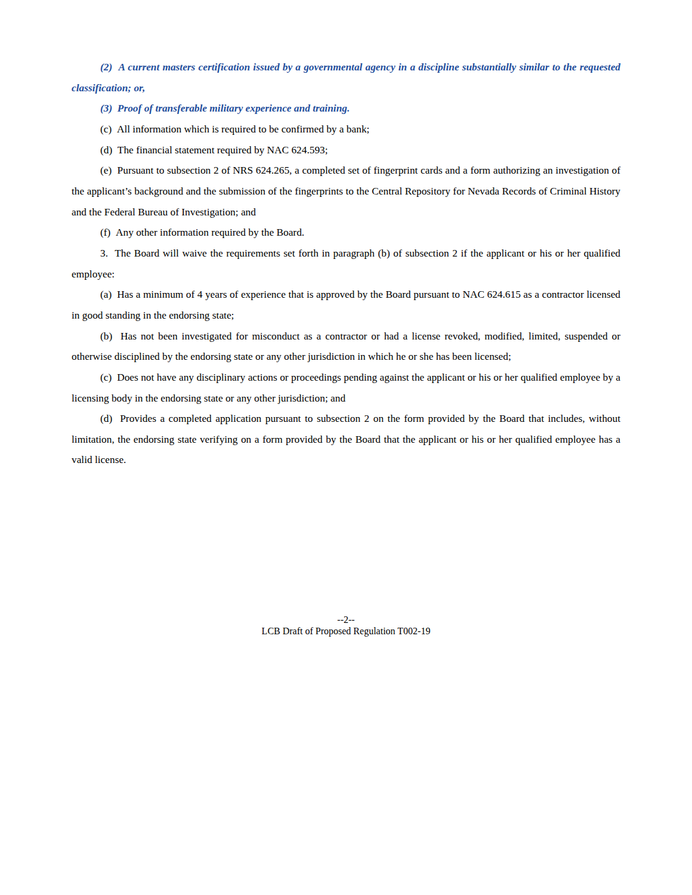(2) A current masters certification issued by a governmental agency in a discipline substantially similar to the requested classification; or,
(3) Proof of transferable military experience and training.
(c) All information which is required to be confirmed by a bank;
(d) The financial statement required by NAC 624.593;
(e) Pursuant to subsection 2 of NRS 624.265, a completed set of fingerprint cards and a form authorizing an investigation of the applicant’s background and the submission of the fingerprints to the Central Repository for Nevada Records of Criminal History and the Federal Bureau of Investigation; and
(f) Any other information required by the Board.
3. The Board will waive the requirements set forth in paragraph (b) of subsection 2 if the applicant or his or her qualified employee:
(a) Has a minimum of 4 years of experience that is approved by the Board pursuant to NAC 624.615 as a contractor licensed in good standing in the endorsing state;
(b) Has not been investigated for misconduct as a contractor or had a license revoked, modified, limited, suspended or otherwise disciplined by the endorsing state or any other jurisdiction in which he or she has been licensed;
(c) Does not have any disciplinary actions or proceedings pending against the applicant or his or her qualified employee by a licensing body in the endorsing state or any other jurisdiction; and
(d) Provides a completed application pursuant to subsection 2 on the form provided by the Board that includes, without limitation, the endorsing state verifying on a form provided by the Board that the applicant or his or her qualified employee has a valid license.
--2--
LCB Draft of Proposed Regulation T002-19